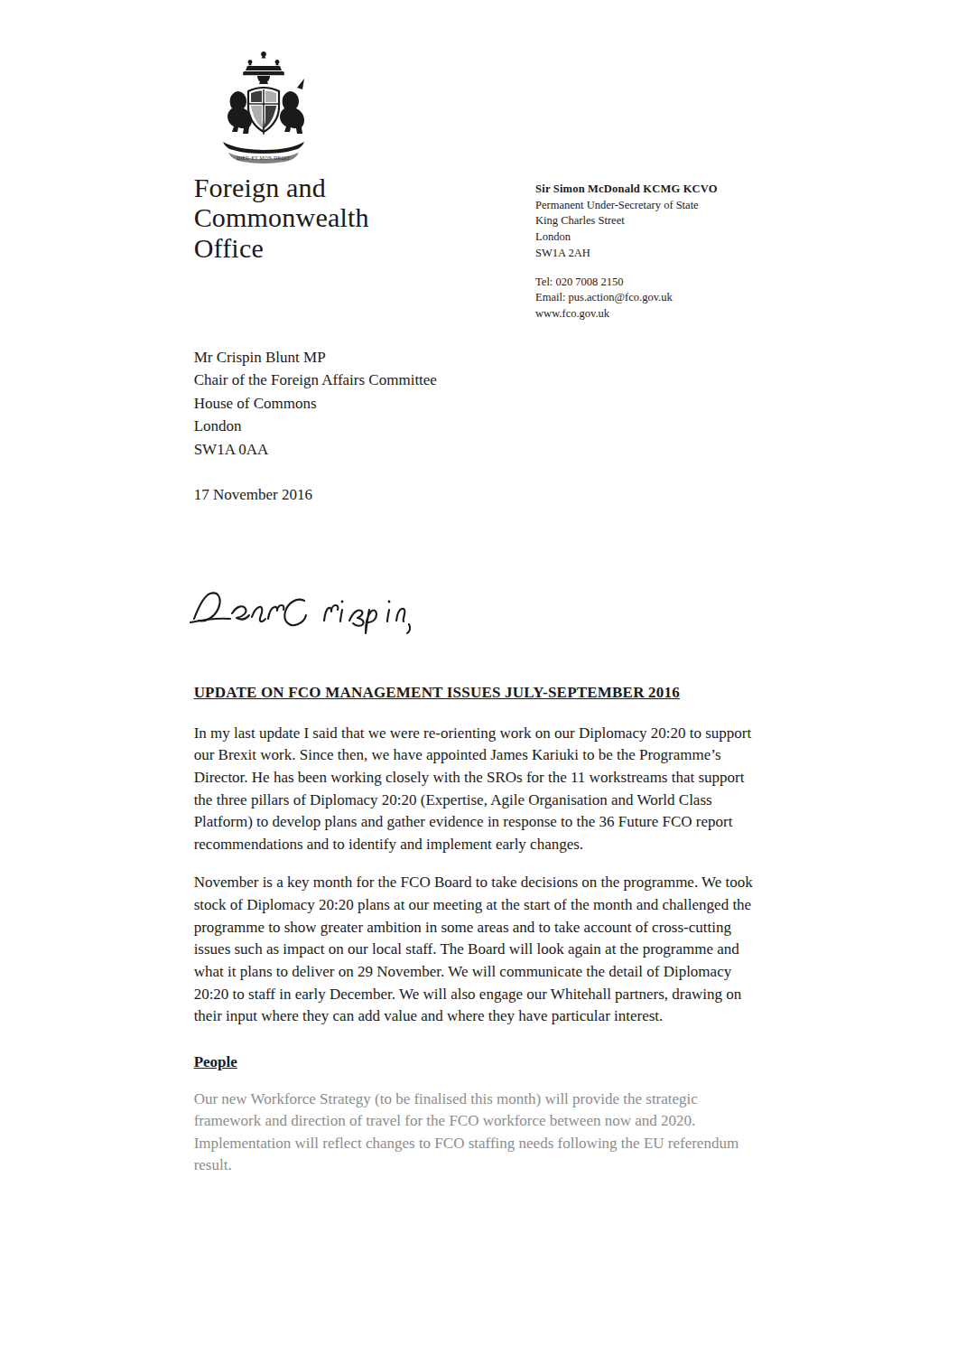DIEU ET MON DROIT
Foreign and
Commonwealth
Office
Sir Simon McDonald KCMG KCVO
Permanent Under-Secretary of State
King Charles Street
London
SW1A 2AH
Tel: 020 7008 2150
Email: pus.action@fco.gov.uk
www.fco.gov.uk
Mr Crispin Blunt MP
Chair of the Foreign Affairs Committee
House of Commons
London
SW1A 0AA
17 November 2016
Update on FCO Management Issues July-September 2016
In my last update I said that we were re-orienting work on our Diplomacy 20:20 to support our Brexit work. Since then, we have appointed James Kariuki to be the Programme’s Director. He has been working closely with the SROs for the 11 workstreams that support the three pillars of Diplomacy 20:20 (Expertise, Agile Organisation and World Class Platform) to develop plans and gather evidence in response to the 36 Future FCO report recommendations and to identify and implement early changes.
November is a key month for the FCO Board to take decisions on the programme. We took stock of Diplomacy 20:20 plans at our meeting at the start of the month and challenged the programme to show greater ambition in some areas and to take account of cross-cutting issues such as impact on our local staff. The Board will look again at the programme and what it plans to deliver on 29 November. We will communicate the detail of Diplomacy 20:20 to staff in early December. We will also engage our Whitehall partners, drawing on their input where they can add value and where they have particular interest.
People
Our new Workforce Strategy (to be finalised this month) will provide the strategic framework and direction of travel for the FCO workforce between now and 2020. Implementation will reflect changes to FCO staffing needs following the EU referendum result.